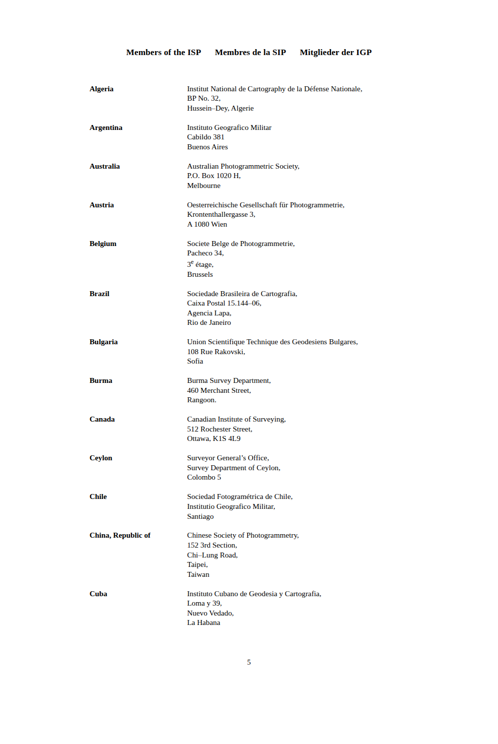Members of the ISP Membres de la SIP Mitglieder der IGP
| Algeria | Institut National de Cartography de la Défense Nationale, BP No. 32, Hussein–Dey, Algerie |
| Argentina | Instituto Geografico Militar Cabildo 381 Buenos Aires |
| Australia | Australian Photogrammetric Society, P.O. Box 1020 H, Melbourne |
| Austria | Oesterreichische Gesellschaft für Photogrammetrie, Krontenthallergasse 3, A 1080 Wien |
| Belgium | Societe Belge de Photogrammetrie, Pacheco 34, 3 e étage, Brussels |
| Brazil | Sociedade Brasileira de Cartografia, Caixa Postal 15.144–06, Agencia Lapa, Rio de Janeiro |
| Bulgaria | Union Scientifique Technique des Geodesiens Bulgares, 108 Rue Rakovski, Sofia |
| Burma | Burma Survey Department, 460 Merchant Street, Rangoon. |
| Canada | Canadian Institute of Surveying, 512 Rochester Street, Ottawa, K1S 4L9 |
| Ceylon | Surveyor General’s Office, Survey Department of Ceylon, Colombo 5 |
| Chile | Sociedad Fotogramétrica de Chile, Institutio Geografico Militar, Santiago |
| China, Republic of | Chinese Society of Photogrammetry, 152 3rd Section, Chi–Lung Road, Taipei, Taiwan |
| Cuba | Instituto Cubano de Geodesia y Cartografia, Loma y 39, Nuevo Vedado, La Habana |
5